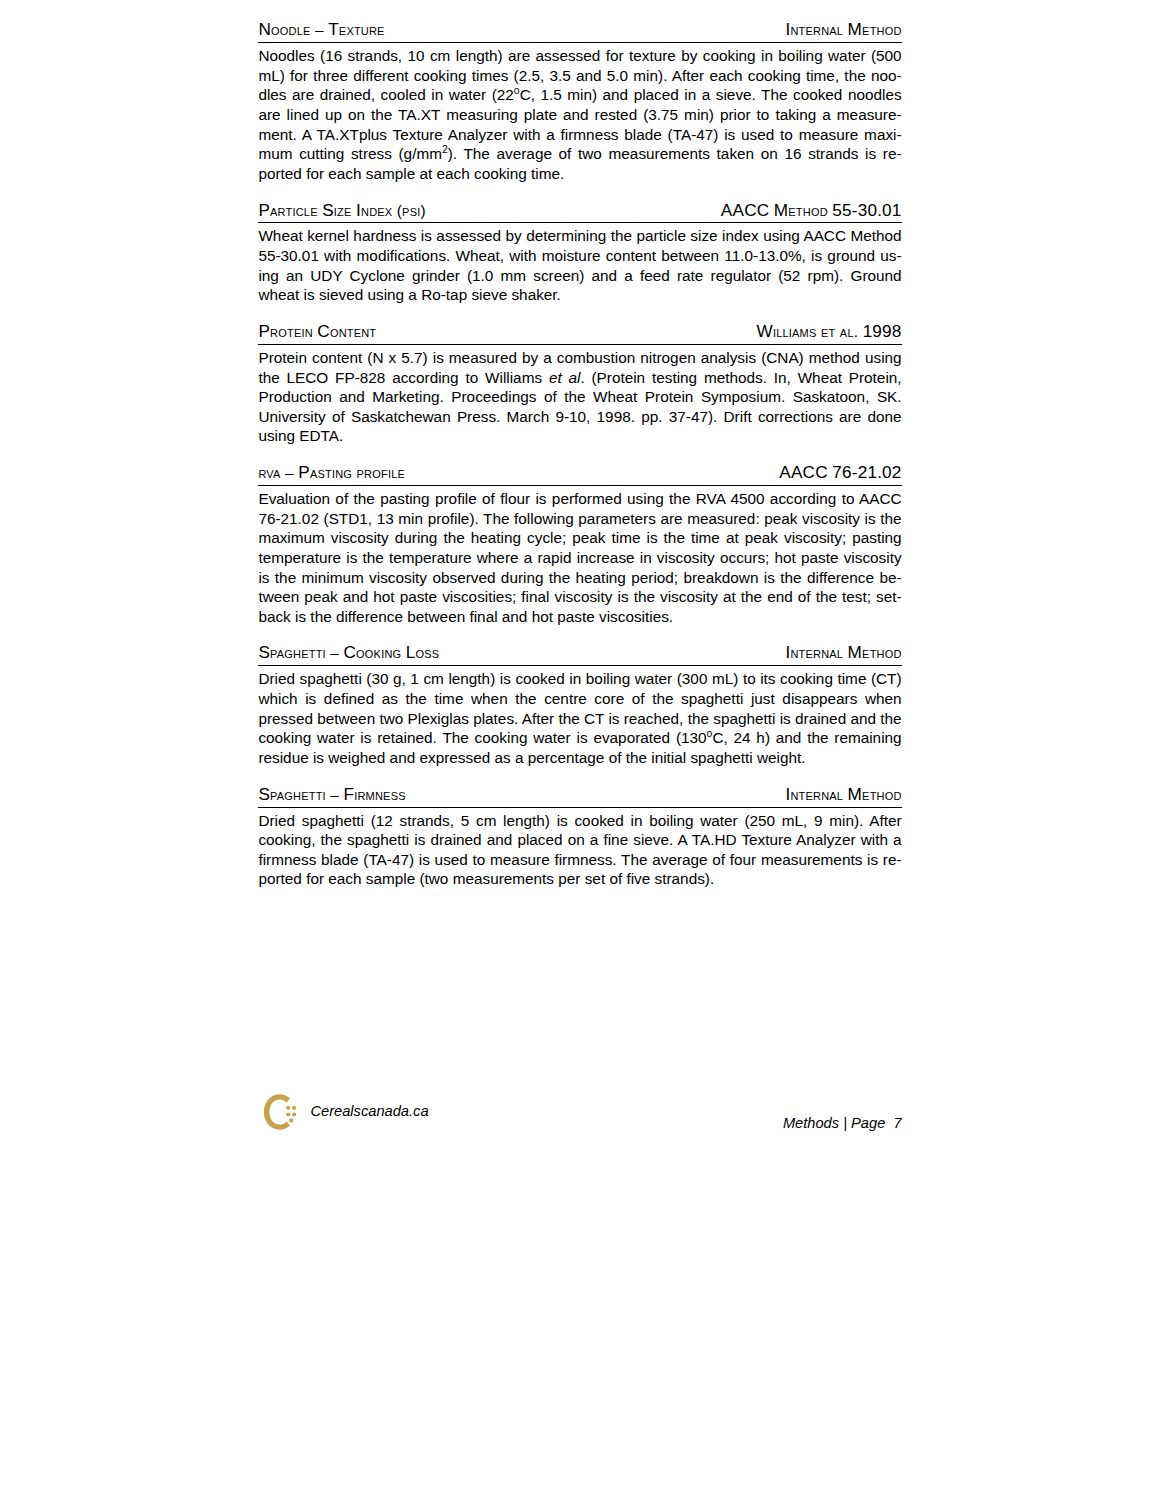Noodle – Texture Internal Method
Noodles (16 strands, 10 cm length) are assessed for texture by cooking in boiling water (500 mL) for three different cooking times (2.5, 3.5 and 5.0 min). After each cooking time, the noodles are drained, cooled in water (22o C, 1.5 min) and placed in a sieve. The cooked noodles are lined up on the TA.XT measuring plate and rested (3.75 min) prior to taking a measurement. A TA.XTplus Texture Analyzer with a firmness blade (TA-47) is used to measure maximum cutting stress (g/mm2). The average of two measurements taken on 16 strands is reported for each sample at each cooking time.
Particle Size Index (PSI) AACC Method 55-30.01
Wheat kernel hardness is assessed by determining the particle size index using AACC Method 55-30.01 with modifications. Wheat, with moisture content between 11.0-13.0%, is ground using an UDY Cyclone grinder (1.0 mm screen) and a feed rate regulator (52 rpm). Ground wheat is sieved using a Ro-tap sieve shaker.
Protein Content Williams et al. 1998
Protein content (N x 5.7) is measured by a combustion nitrogen analysis (CNA) method using the LECO FP-828 according to Williams et al. (Protein testing methods. In, Wheat Protein, Production and Marketing. Proceedings of the Wheat Protein Symposium. Saskatoon, SK. University of Saskatchewan Press. March 9-10, 1998. pp. 37-47). Drift corrections are done using EDTA.
RVA – Pasting profile AACC 76-21.02
Evaluation of the pasting profile of flour is performed using the RVA 4500 according to AACC 76-21.02 (STD1, 13 min profile). The following parameters are measured: peak viscosity is the maximum viscosity during the heating cycle; peak time is the time at peak viscosity; pasting temperature is the temperature where a rapid increase in viscosity occurs; hot paste viscosity is the minimum viscosity observed during the heating period; breakdown is the difference between peak and hot paste viscosities; final viscosity is the viscosity at the end of the test; setback is the difference between final and hot paste viscosities.
Spaghetti – Cooking Loss Internal Method
Dried spaghetti (30 g, 1 cm length) is cooked in boiling water (300 mL) to its cooking time (CT) which is defined as the time when the centre core of the spaghetti just disappears when pressed between two Plexiglas plates. After the CT is reached, the spaghetti is drained and the cooking water is retained. The cooking water is evaporated (130o C, 24 h) and the remaining residue is weighed and expressed as a percentage of the initial spaghetti weight.
Spaghetti – Firmness Internal Method
Dried spaghetti (12 strands, 5 cm length) is cooked in boiling water (250 mL, 9 min). After cooking, the spaghetti is drained and placed on a fine sieve. A TA.HD Texture Analyzer with a firmness blade (TA-47) is used to measure firmness. The average of four measurements is reported for each sample (two measurements per set of five strands).
Cerealscanada.ca
Methods | Page 7